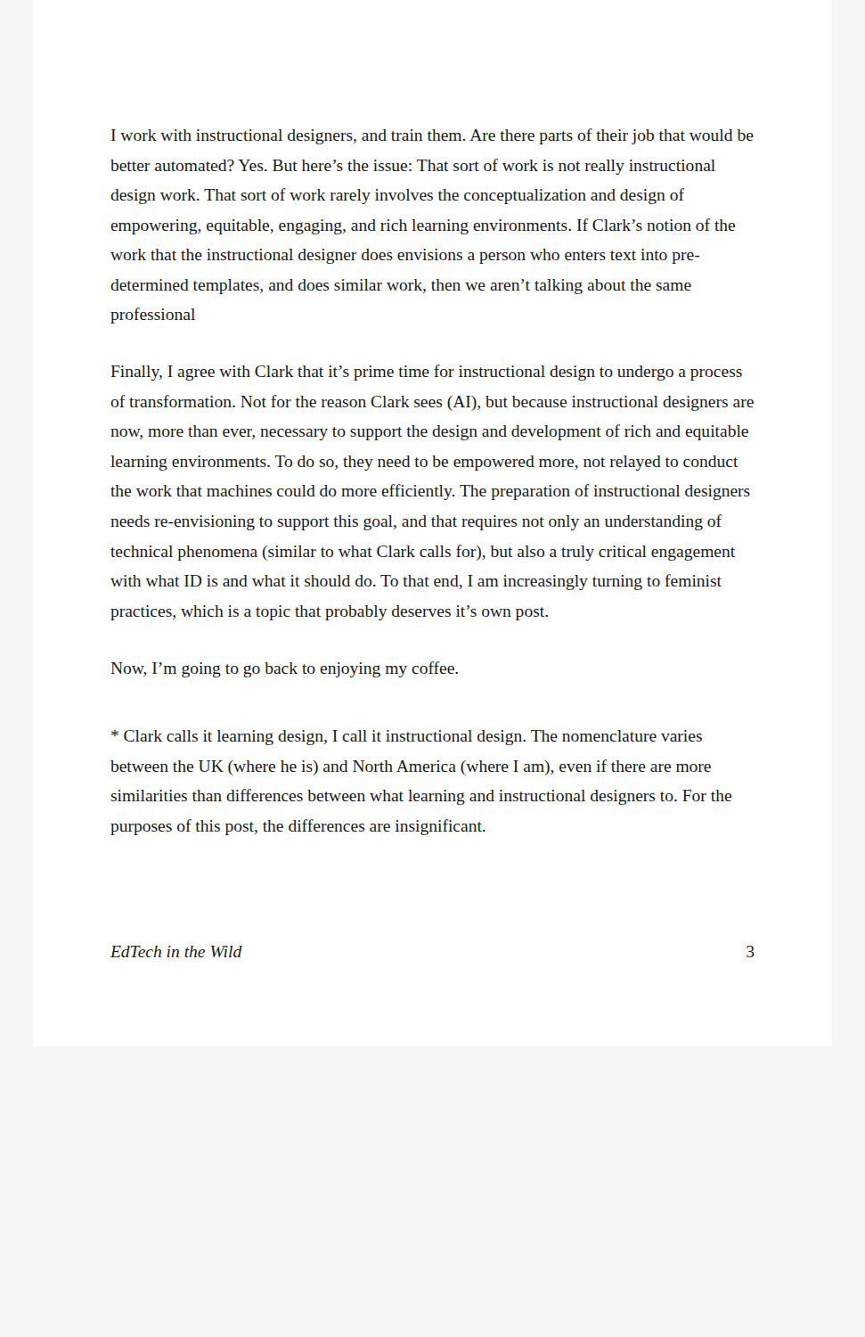I work with instructional designers, and train them. Are there parts of their job that would be better automated? Yes. But here’s the issue: That sort of work is not really instructional design work. That sort of work rarely involves the conceptualization and design of empowering, equitable, engaging, and rich learning environments. If Clark’s notion of the work that the instructional designer does envisions a person who enters text into pre-determined templates, and does similar work, then we aren’t talking about the same professional
Finally, I agree with Clark that it’s prime time for instructional design to undergo a process of transformation. Not for the reason Clark sees (AI), but because instructional designers are now, more than ever, necessary to support the design and development of rich and equitable learning environments. To do so, they need to be empowered more, not relayed to conduct the work that machines could do more efficiently. The preparation of instructional designers needs re-envisioning to support this goal, and that requires not only an understanding of technical phenomena (similar to what Clark calls for), but also a truly critical engagement with what ID is and what it should do. To that end, I am increasingly turning to feminist practices, which is a topic that probably deserves it’s own post.
Now, I’m going to go back to enjoying my coffee.
* Clark calls it learning design, I call it instructional design. The nomenclature varies between the UK (where he is) and North America (where I am), even if there are more similarities than differences between what learning and instructional designers to. For the purposes of this post, the differences are insignificant.
EdTech in the Wild 3